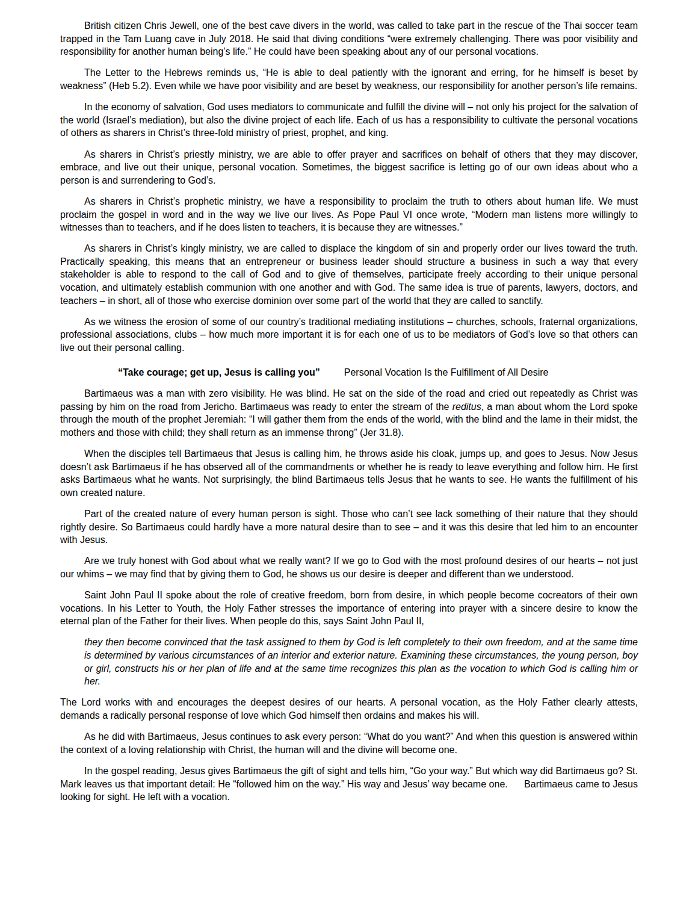British citizen Chris Jewell, one of the best cave divers in the world, was called to take part in the rescue of the Thai soccer team trapped in the Tam Luang cave in July 2018. He said that diving conditions “were extremely challenging. There was poor visibility and responsibility for another human being’s life.” He could have been speaking about any of our personal vocations.
The Letter to the Hebrews reminds us, “He is able to deal patiently with the ignorant and erring, for he himself is beset by weakness” (Heb 5.2). Even while we have poor visibility and are beset by weakness, our responsibility for another person’s life remains.
In the economy of salvation, God uses mediators to communicate and fulfill the divine will – not only his project for the salvation of the world (Israel’s mediation), but also the divine project of each life. Each of us has a responsibility to cultivate the personal vocations of others as sharers in Christ’s three-fold ministry of priest, prophet, and king.
As sharers in Christ’s priestly ministry, we are able to offer prayer and sacrifices on behalf of others that they may discover, embrace, and live out their unique, personal vocation. Sometimes, the biggest sacrifice is letting go of our own ideas about who a person is and surrendering to God’s.
As sharers in Christ’s prophetic ministry, we have a responsibility to proclaim the truth to others about human life. We must proclaim the gospel in word and in the way we live our lives. As Pope Paul VI once wrote, “Modern man listens more willingly to witnesses than to teachers, and if he does listen to teachers, it is because they are witnesses.”
As sharers in Christ’s kingly ministry, we are called to displace the kingdom of sin and properly order our lives toward the truth. Practically speaking, this means that an entrepreneur or business leader should structure a business in such a way that every stakeholder is able to respond to the call of God and to give of themselves, participate freely according to their unique personal vocation, and ultimately establish communion with one another and with God. The same idea is true of parents, lawyers, doctors, and teachers – in short, all of those who exercise dominion over some part of the world that they are called to sanctify.
As we witness the erosion of some of our country’s traditional mediating institutions – churches, schools, fraternal organizations, professional associations, clubs – how much more important it is for each one of us to be mediators of God’s love so that others can live out their personal calling.
“Take courage; get up, Jesus is calling you”Personal Vocation Is the Fulfillment of All Desire
Bartimaeus was a man with zero visibility. He was blind. He sat on the side of the road and cried out repeatedly as Christ was passing by him on the road from Jericho. Bartimaeus was ready to enter the stream of the reditus, a man about whom the Lord spoke through the mouth of the prophet Jeremiah: “I will gather them from the ends of the world, with the blind and the lame in their midst, the mothers and those with child; they shall return as an immense throng” (Jer 31.8).
When the disciples tell Bartimaeus that Jesus is calling him, he throws aside his cloak, jumps up, and goes to Jesus. Now Jesus doesn’t ask Bartimaeus if he has observed all of the commandments or whether he is ready to leave everything and follow him. He first asks Bartimaeus what he wants. Not surprisingly, the blind Bartimaeus tells Jesus that he wants to see. He wants the fulfillment of his own created nature.
Part of the created nature of every human person is sight. Those who can’t see lack something of their nature that they should rightly desire. So Bartimaeus could hardly have a more natural desire than to see – and it was this desire that led him to an encounter with Jesus.
Are we truly honest with God about what we really want? If we go to God with the most profound desires of our hearts – not just our whims – we may find that by giving them to God, he shows us our desire is deeper and different than we understood.
Saint John Paul II spoke about the role of creative freedom, born from desire, in which people become cocreators of their own vocations. In his Letter to Youth, the Holy Father stresses the importance of entering into prayer with a sincere desire to know the eternal plan of the Father for their lives. When people do this, says Saint John Paul II,
they then become convinced that the task assigned to them by God is left completely to their own freedom, and at the same time is determined by various circumstances of an interior and exterior nature. Examining these circumstances, the young person, boy or girl, constructs his or her plan of life and at the same time recognizes this plan as the vocation to which God is calling him or her.
The Lord works with and encourages the deepest desires of our hearts. A personal vocation, as the Holy Father clearly attests, demands a radically personal response of love which God himself then ordains and makes his will.
As he did with Bartimaeus, Jesus continues to ask every person: “What do you want?” And when this question is answered within the context of a loving relationship with Christ, the human will and the divine will become one.
In the gospel reading, Jesus gives Bartimaeus the gift of sight and tells him, “Go your way.” But which way did Bartimaeus go? St. Mark leaves us that important detail: He “followed him on the way.” His way and Jesus’ way became one. Bartimaeus came to Jesus looking for sight. He left with a vocation.